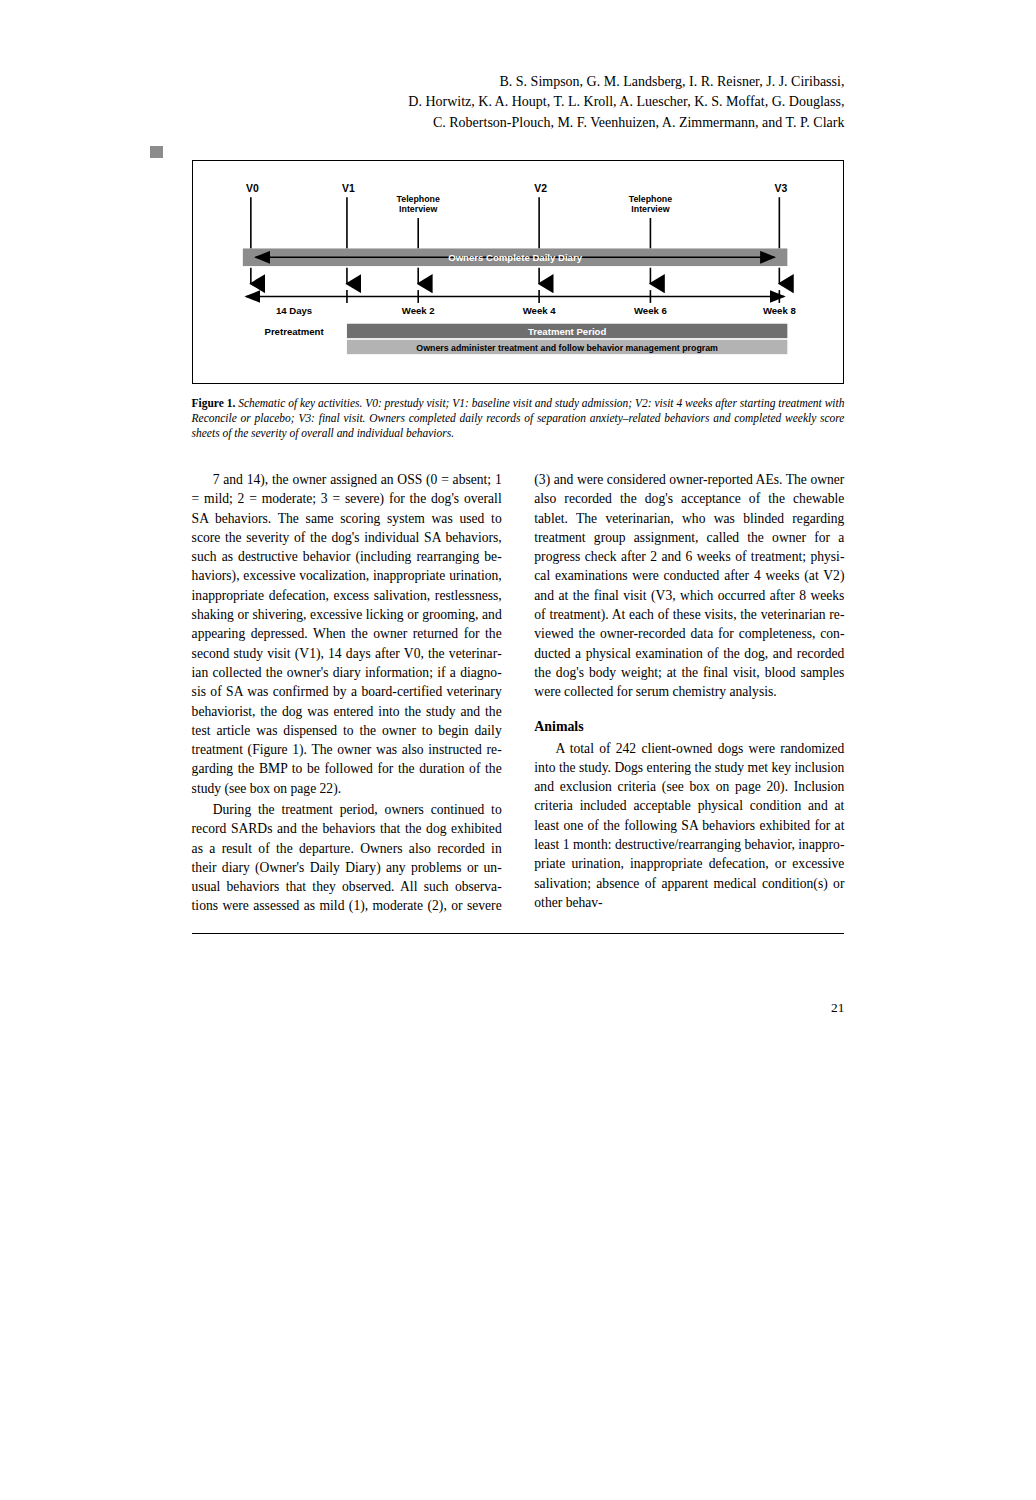B. S. Simpson, G. M. Landsberg, I. R. Reisner, J. J. Ciribassi, D. Horwitz, K. A. Houpt, T. L. Kroll, A. Luescher, K. S. Moffat, G. Douglass, C. Robertson-Plouch, M. F. Veenhuizen, A. Zimmermann, and T. P. Clark
V0 V1 V2 V3 Telephone Interview Telephone Interview Owners Complete Daily Diary 14 Days Week 2 Week 4 Week 6 Week 8 Treatment Period Owners administer treatment and follow behavior management program Pretreatment
Figure 1. Schematic of key activities. V0: prestudy visit; V1: baseline visit and study admission; V2: visit 4 weeks after starting treatment with Reconcile or placebo; V3: final visit. Owners completed daily records of separation anxiety–related behaviors and completed weekly score sheets of the severity of overall and individual behaviors.
7 and 14), the owner assigned an OSS (0 = absent; 1 = mild; 2 = moderate; 3 = severe) for the dog's overall SA behaviors. The same scoring system was used to score the severity of the dog's individual SA behaviors, such as destructive behavior (including rearranging behaviors), excessive vocalization, inappropriate urination, inappropriate defecation, excess salivation, restlessness, shaking or shivering, excessive licking or grooming, and appearing depressed. When the owner returned for the second study visit (V1), 14 days after V0, the veterinarian collected the owner's diary information; if a diagnosis of SA was confirmed by a board-certified veterinary behaviorist, the dog was entered into the study and the test article was dispensed to the owner to begin daily treatment (Figure 1). The owner was also instructed regarding the BMP to be followed for the duration of the study (see box on page 22).
During the treatment period, owners continued to record SARDs and the behaviors that the dog exhibited as a result of the departure. Owners also recorded in their diary (Owner's Daily Diary) any problems or unusual behaviors that they observed. All such observations were assessed as mild (1), moderate (2), or severe (3) and were considered owner-reported AEs. The owner also recorded the dog's acceptance of the chewable tablet. The veterinarian, who was blinded regarding treatment group assignment, called the owner for a progress check after 2 and 6 weeks of treatment; physical examinations were conducted after 4 weeks (at V2) and at the final visit (V3, which occurred after 8 weeks of treatment). At each of these visits, the veterinarian reviewed the owner-recorded data for completeness, conducted a physical examination of the dog, and recorded the dog's body weight; at the final visit, blood samples were collected for serum chemistry analysis.
Animals
A total of 242 client-owned dogs were randomized into the study. Dogs entering the study met key inclusion and exclusion criteria (see box on page 20). Inclusion criteria included acceptable physical condition and at least one of the following SA behaviors exhibited for at least 1 month: destructive/rearranging behavior, inappropriate urination, inappropriate defecation, or excessive salivation; absence of apparent medical condition(s) or other behav-
21